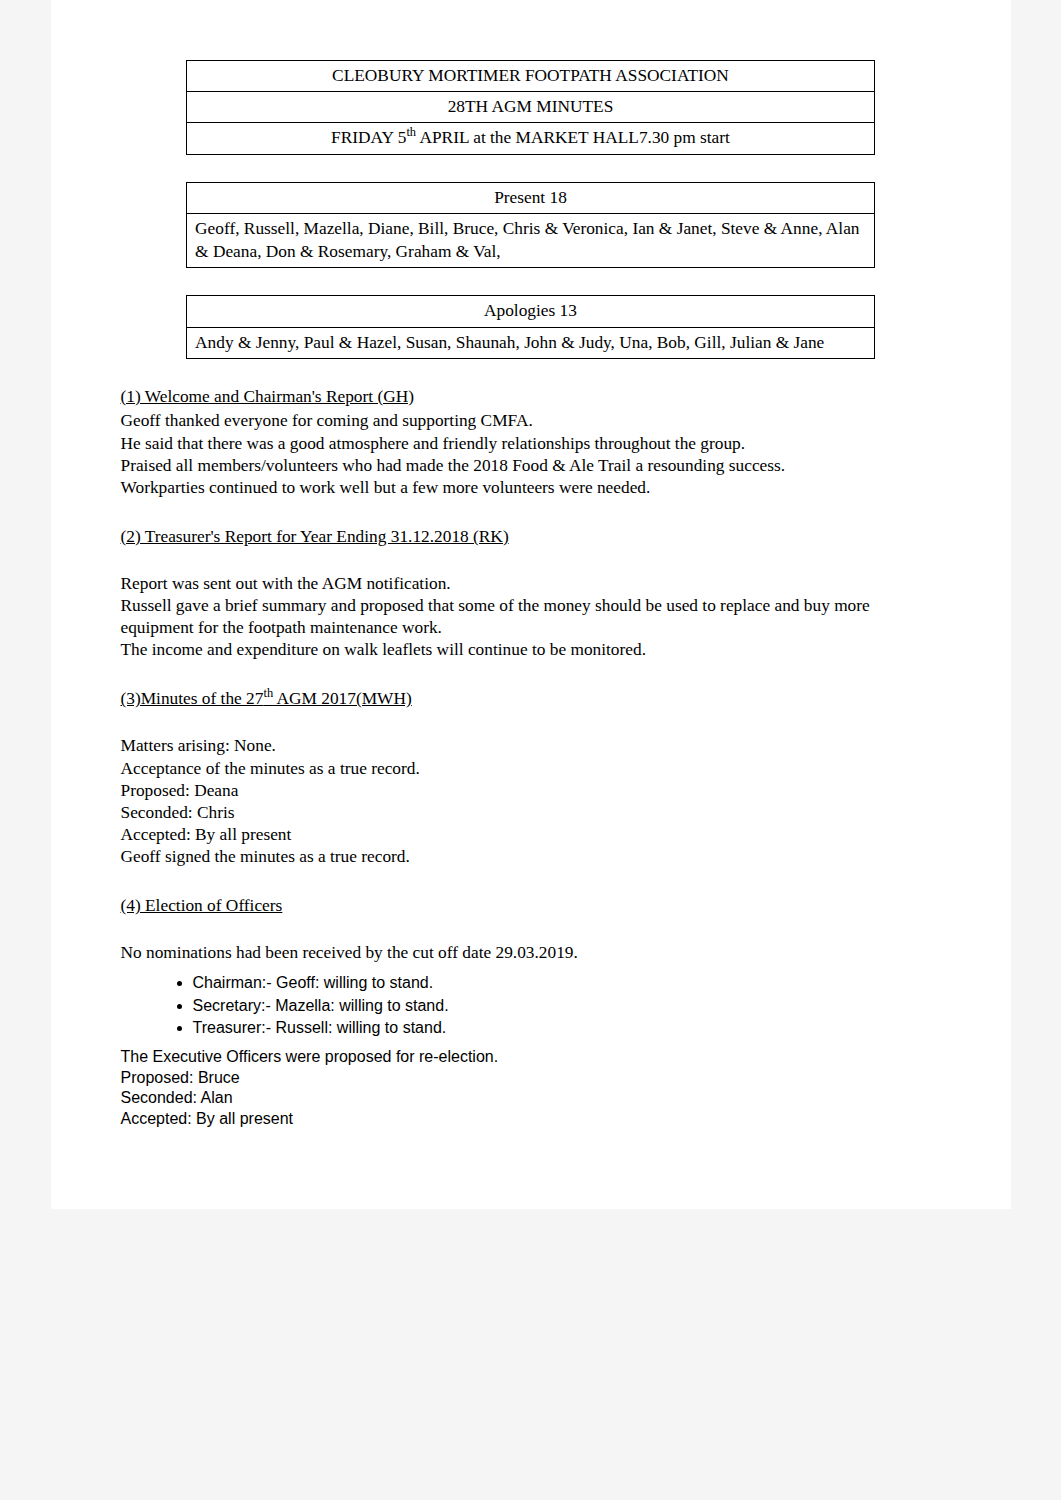| CLEOBURY MORTIMER FOOTPATH ASSOCIATION |
| 28TH AGM MINUTES |
| FRIDAY 5 th APRIL at the MARKET HALL7.30 pm start |
| Present 18 |
| Geoff, Russell, Mazella, Diane, Bill, Bruce, Chris & Veronica, Ian & Janet, Steve & Anne, Alan & Deana, Don & Rosemary, Graham & Val, |
| Apologies 13 |
| Andy & Jenny, Paul & Hazel, Susan, Shaunah, John & Judy, Una, Bob, Gill, Julian & Jane |
(1) Welcome and Chairman's Report (GH)
Geoff thanked everyone for coming and supporting CMFA.
He said that there was a good atmosphere and friendly relationships throughout the group.
Praised all members/volunteers who had made the 2018 Food & Ale Trail a resounding success.
Workparties continued to work well but a few more volunteers were needed.
(2) Treasurer's Report for Year Ending 31.12.2018 (RK)
Report was sent out with the AGM notification.
Russell gave a brief summary and proposed that some of the money should be used to replace and buy more equipment for the footpath maintenance work.
The income and expenditure on walk leaflets will continue to be monitored.
(3)Minutes of the 27th AGM 2017(MWH)
Matters arising: None.
Acceptance of the minutes as a true record.
Proposed: Deana
Seconded: Chris
Accepted: By all present
Geoff signed the minutes as a true record.
(4) Election of Officers
No nominations had been received by the cut off date 29.03.2019.
Chairman:- Geoff: willing to stand.
Secretary:- Mazella: willing to stand.
Treasurer:- Russell: willing to stand.
The Executive Officers were proposed for re-election.
Proposed: Bruce
Seconded: Alan
Accepted: By all present